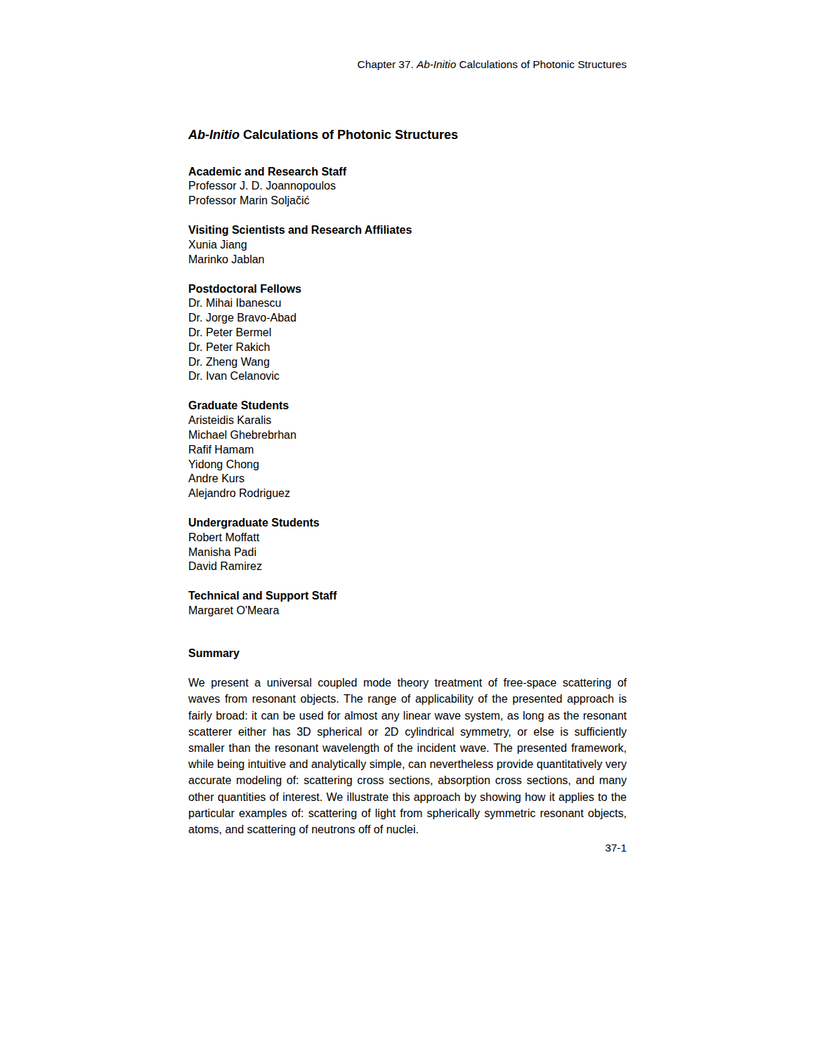Chapter 37. Ab-Initio Calculations of Photonic Structures
Ab-Initio Calculations of Photonic Structures
Academic and Research Staff
Professor J. D. Joannopoulos
Professor Marin Soljačić
Visiting Scientists and Research Affiliates
Xunia Jiang
Marinko Jablan
Postdoctoral Fellows
Dr. Mihai Ibanescu
Dr. Jorge Bravo-Abad
Dr. Peter Bermel
Dr. Peter Rakich
Dr. Zheng Wang
Dr. Ivan Celanovic
Graduate Students
Aristeidis Karalis
Michael Ghebrebrhan
Rafif Hamam
Yidong Chong
Andre Kurs
Alejandro Rodriguez
Undergraduate Students
Robert Moffatt
Manisha Padi
David Ramirez
Technical and Support Staff
Margaret O'Meara
Summary
We present a universal coupled mode theory treatment of free-space scattering of waves from resonant objects. The range of applicability of the presented approach is fairly broad: it can be used for almost any linear wave system, as long as the resonant scatterer either has 3D spherical or 2D cylindrical symmetry, or else is sufficiently smaller than the resonant wavelength of the incident wave. The presented framework, while being intuitive and analytically simple, can nevertheless provide quantitatively very accurate modeling of: scattering cross sections, absorption cross sections, and many other quantities of interest. We illustrate this approach by showing how it applies to the particular examples of: scattering of light from spherically symmetric resonant objects, atoms, and scattering of neutrons off of nuclei.
37-1